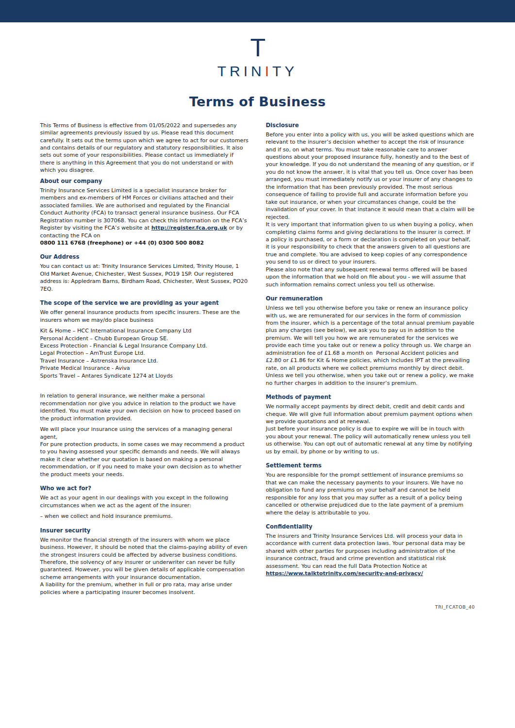T​
TRINITY
Terms of Business
This Terms of Business is effective from 01/05/2022 and supersedes any similar agreements previously issued by us. Please read this document carefully. It sets out the terms upon which we agree to act for our customers and contains details of our regulatory and statutory responsibilities. It also sets out some of your responsibilities. Please contact us immediately if there is anything in this Agreement that you do not understand or with which you disagree.
About our company
Trinity Insurance Services Limited is a specialist insurance broker for members and ex-members of HM Forces or civilians attached and their associated families. We are authorised and regulated by the Financial Conduct Authority (FCA) to transact general insurance business. Our FCA Registration number is 307068. You can check this information on the FCA’s Register by visiting the FCA’s website at http://register.fca.org.uk or by contacting the FCA on
0800 111 6768 (freephone) or +44 (0) 0300 500 8082
Our Address
You can contact us at: Trinity Insurance Services Limited, Trinity House, 1 Old Market Avenue, Chichester, West Sussex, PO19 1SP. Our registered address is: Appledram Barns, Birdham Road, Chichester, West Sussex, PO20 7EQ.
The scope of the service we are providing as your agent
We offer general insurance products from specific insurers. These are the insurers whom we may/do place business
Kit & Home – HCC International Insurance Company Ltd
Personal Accident – Chubb European Group SE.
Excess Protection - Financial & Legal Insurance Company Ltd.
Legal Protection – AmTrust Europe Ltd.
Travel Insurance – Astrenska Insurance Ltd.
Private Medical Insurance - Aviva
Sports Travel – Antares Syndicate 1274 at Lloyds
In relation to general insurance, we neither make a personal recommendation nor give you advice in relation to the product we have identified. You must make your own decision on how to proceed based on the product information provided.
We will place your insurance using the services of a managing general agent,
For pure protection products, in some cases we may recommend a product to you having assessed your specific demands and needs. We will always make it clear whether our quotation is based on making a personal recommendation, or if you need to make your own decision as to whether the product meets your needs.
Who we act for?
We act as your agent in our dealings with you except in the following circumstances when we act as the agent of the insurer:
– when we collect and hold insurance premiums.
Insurer security
We monitor the financial strength of the insurers with whom we place business. However, it should be noted that the claims-paying ability of even the strongest insurers could be affected by adverse business conditions. Therefore, the solvency of any insurer or underwriter can never be fully guaranteed. However, you will be given details of applicable compensation scheme arrangements with your insurance documentation.
A liability for the premium, whether in full or pro rata, may arise under policies where a participating insurer becomes insolvent.
Disclosure
Before you enter into a policy with us, you will be asked questions which are relevant to the insurer’s decision whether to accept the risk of insurance and if so, on what terms. You must take reasonable care to answer questions about your proposed insurance fully, honestly and to the best of your knowledge. If you do not understand the meaning of any question, or if you do not know the answer, it is vital that you tell us. Once cover has been arranged, you must immediately notify us or your insurer of any changes to the information that has been previously provided. The most serious consequence of failing to provide full and accurate information before you take out insurance, or when your circumstances change, could be the invalidation of your cover. In that instance it would mean that a claim will be rejected.
It is very important that information given to us when buying a policy, when completing claims forms and giving declarations to the insurer is correct. If a policy is purchased, or a form or declaration is completed on your behalf, it is your responsibility to check that the answers given to all questions are true and complete. You are advised to keep copies of any correspondence you send to us or direct to your insurers.
Please also note that any subsequent renewal terms offered will be based upon the information that we hold on file about you - we will assume that such information remains correct unless you tell us otherwise.
Our remuneration
Unless we tell you otherwise before you take or renew an insurance policy with us, we are remunerated for our services in the form of commission from the insurer, which is a percentage of the total annual premium payable plus any charges (see below), we ask you to pay us in addition to the premium. We will tell you how we are remunerated for the services we provide each time you take out or renew a policy through us. We charge an administration fee of £1.68 a month on Personal Accident policies and £2.80 or £1.86 for Kit & Home policies, which includes IPT at the prevailing rate, on all products where we collect premiums monthly by direct debit. Unless we tell you otherwise, when you take out or renew a policy, we make no further charges in addition to the insurer’s premium.
Methods of payment
We normally accept payments by direct debit, credit and debit cards and cheque. We will give full information about premium payment options when we provide quotations and at renewal.
Just before your insurance policy is due to expire we will be in touch with you about your renewal. The policy will automatically renew unless you tell us otherwise. You can opt out of automatic renewal at any time by notifying us by email, by phone or by writing to us.
Settlement terms
You are responsible for the prompt settlement of insurance premiums so that we can make the necessary payments to your insurers. We have no obligation to fund any premiums on your behalf and cannot be held responsible for any loss that you may suffer as a result of a policy being cancelled or otherwise prejudiced due to the late payment of a premium where the delay is attributable to you.
Confidentiality
The insurers and Trinity Insurance Services Ltd. will process your data in accordance with current data protection laws. Your personal data may be shared with other parties for purposes including administration of the insurance contract, fraud and crime prevention and statistical risk assessment. You can read the full Data Protection Notice at https://www.talktotrinity.com/security-and-privacy/
TRI_FCATOB_40